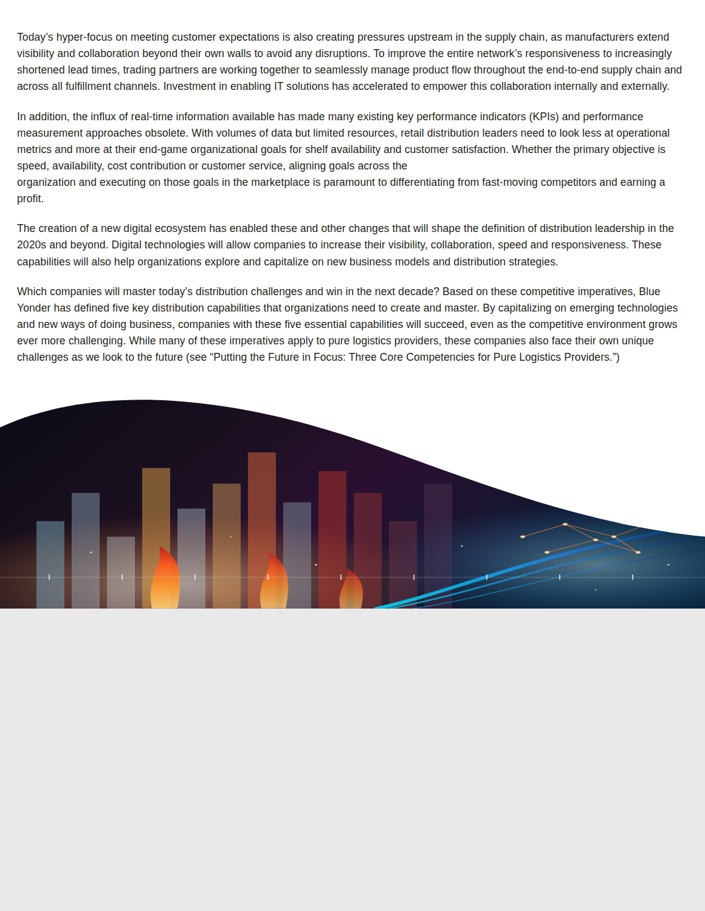Today’s hyper-focus on meeting customer expectations is also creating pressures upstream in the supply chain, as manufacturers extend visibility and collaboration beyond their own walls to avoid any disruptions. To improve the entire network’s responsiveness to increasingly shortened lead times, trading partners are working together to seamlessly manage product flow throughout the end-to-end supply chain and across all fulfillment channels. Investment in enabling IT solutions has accelerated to empower this collaboration internally and externally.
In addition, the influx of real-time information available has made many existing key performance indicators (KPIs) and performance measurement approaches obsolete. With volumes of data but limited resources, retail distribution leaders need to look less at operational metrics and more at their end-game organizational goals for shelf availability and customer satisfaction. Whether the primary objective is speed, availability, cost contribution or customer service, aligning goals across the
organization and executing on those goals in the marketplace is paramount to differentiating from fast-moving competitors and earning a profit.
The creation of a new digital ecosystem has enabled these and other changes that will shape the definition of distribution leadership in the 2020s and beyond. Digital technologies will allow companies to increase their visibility, collaboration, speed and responsiveness. These capabilities will also help organizations explore and capitalize on new business models and distribution strategies.
Which companies will master today’s distribution challenges and win in the next decade? Based on these competitive imperatives, Blue Yonder has defined five key distribution capabilities that organizations need to create and master. By capitalizing on emerging technologies and new ways of doing business, companies with these five essential capabilities will succeed, even as the competitive environment grows ever more challenging. While many of these imperatives apply to pure logistics providers, these companies also face their own unique challenges as we look to the future (see “Putting the Future in Focus: Three Core Competencies for Pure Logistics Providers.”)